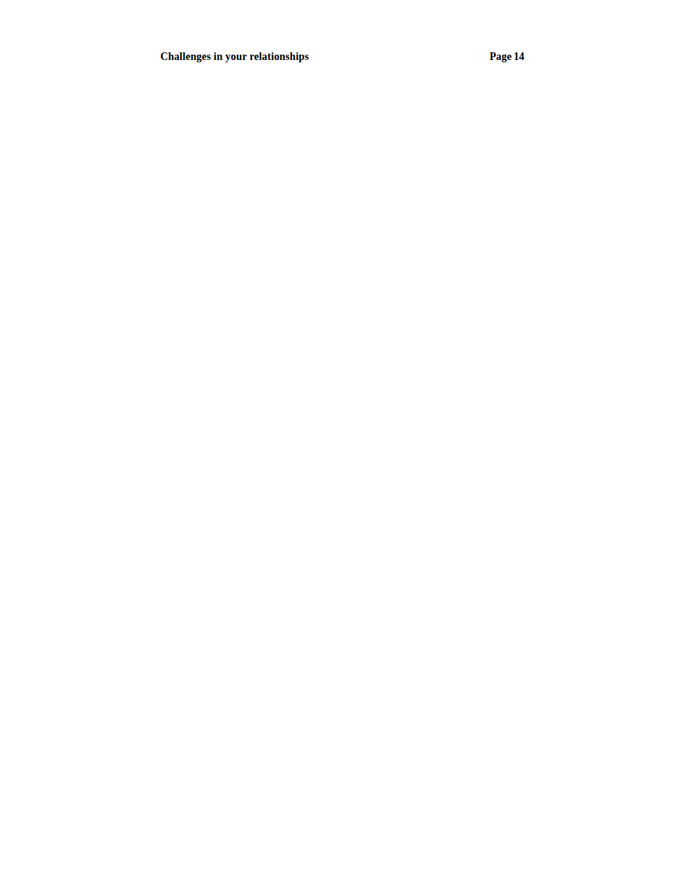Challenges in your relationships Page14